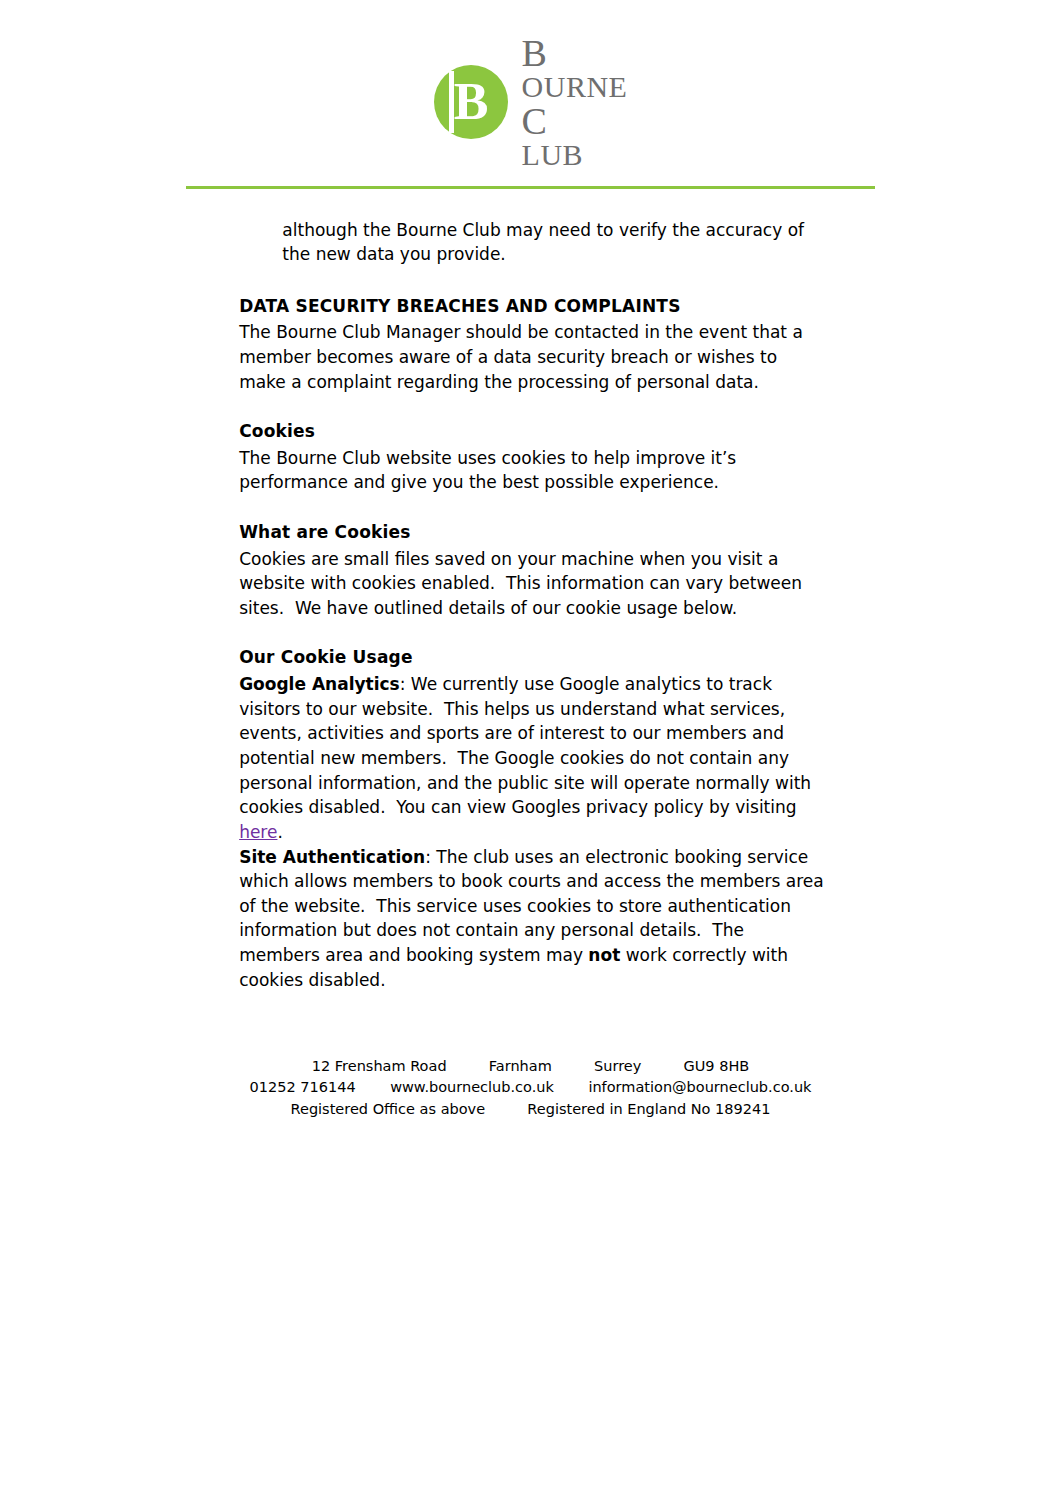Bourne Club
although the Bourne Club may need to verify the accuracy of the new data you provide.
DATA SECURITY BREACHES AND COMPLAINTS
The Bourne Club Manager should be contacted in the event that a member becomes aware of a data security breach or wishes to make a complaint regarding the processing of personal data.
Cookies
The Bourne Club website uses cookies to help improve it’s performance and give you the best possible experience.
What are Cookies
Cookies are small files saved on your machine when you visit a website with cookies enabled. This information can vary between sites. We have outlined details of our cookie usage below.
Our Cookie Usage
Google Analytics: We currently use Google analytics to track visitors to our website. This helps us understand what services, events, activities and sports are of interest to our members and potential new members. The Google cookies do not contain any personal information, and the public site will operate normally with cookies disabled. You can view Googles privacy policy by visiting here.
Site Authentication: The club uses an electronic booking service which allows members to book courts and access the members area of the website. This service uses cookies to store authentication information but does not contain any personal details. The members area and booking system may not work correctly with cookies disabled.
12 Frensham Road Farnham Surrey GU9 8HB
01252 716144 www.bourneclub.co.uk information@bourneclub.co.uk
Registered Office as above Registered in England No 189241